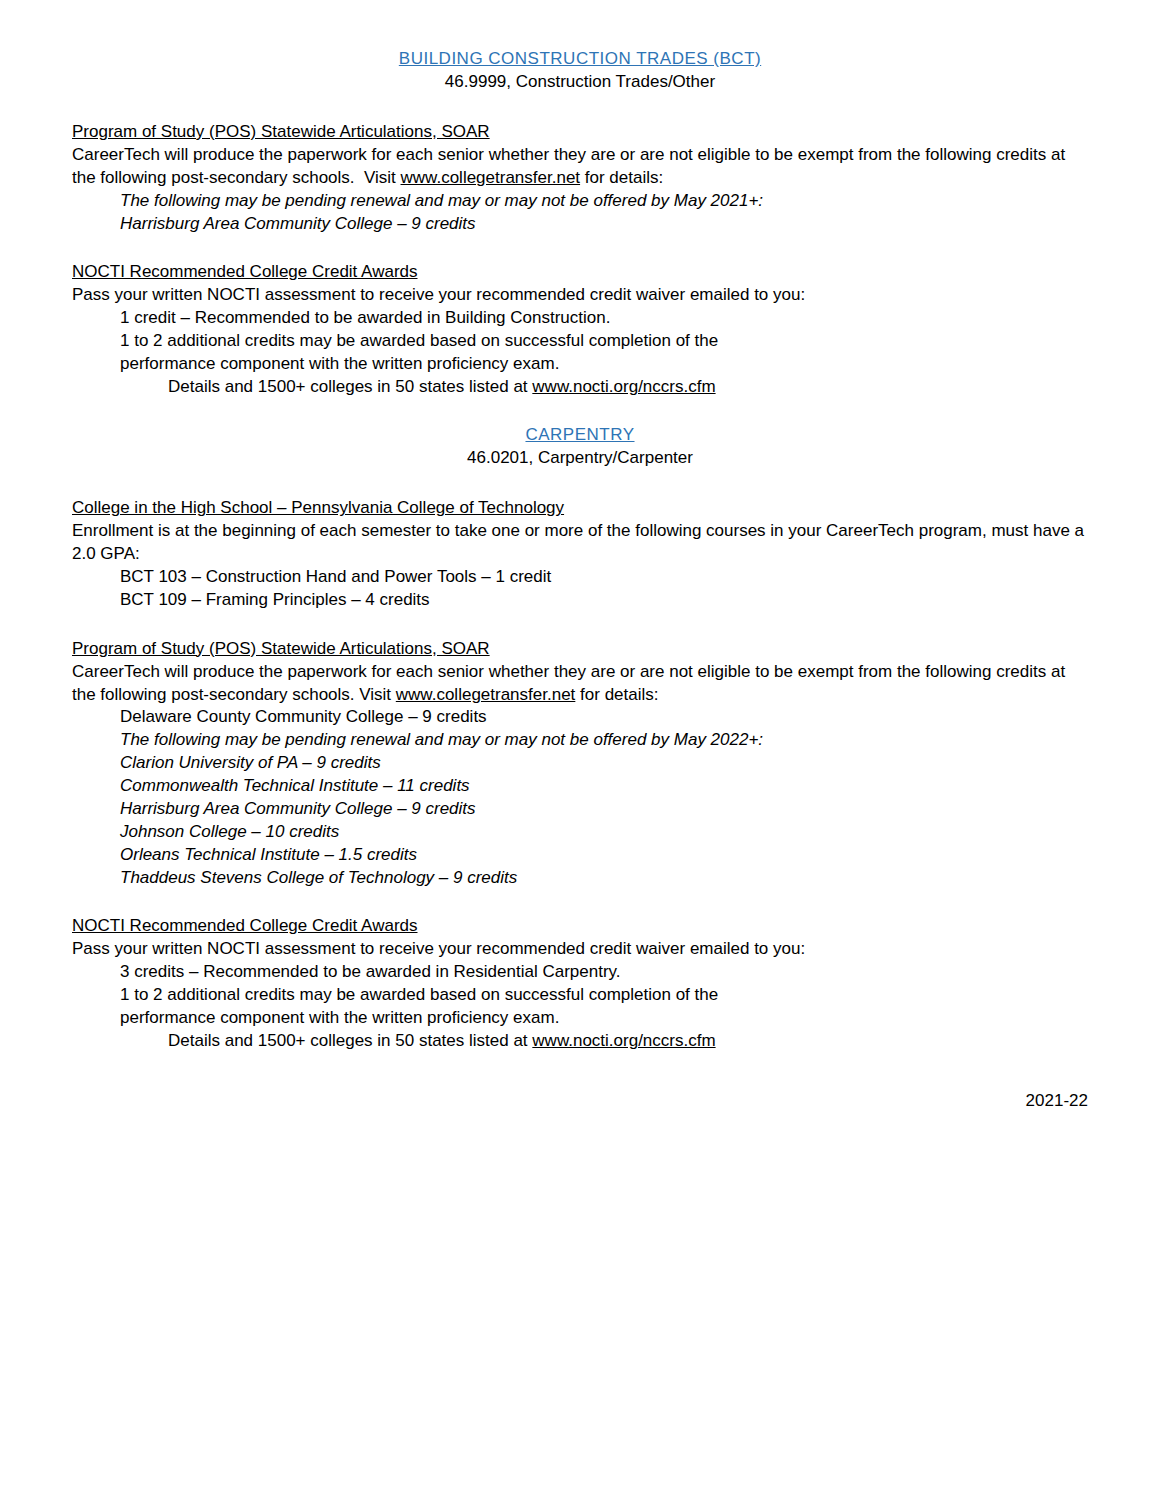BUILDING CONSTRUCTION TRADES (BCT)
46.9999, Construction Trades/Other
Program of Study (POS) Statewide Articulations, SOAR
CareerTech will produce the paperwork for each senior whether they are or are not eligible to be exempt from the following credits at the following post-secondary schools. Visit www.collegetransfer.net for details:
The following may be pending renewal and may or may not be offered by May 2021+:
Harrisburg Area Community College – 9 credits
NOCTI Recommended College Credit Awards
Pass your written NOCTI assessment to receive your recommended credit waiver emailed to you:
1 credit – Recommended to be awarded in Building Construction.
1 to 2 additional credits may be awarded based on successful completion of the
performance component with the written proficiency exam.
Details and 1500+ colleges in 50 states listed at www.nocti.org/nccrs.cfm
CARPENTRY
46.0201, Carpentry/Carpenter
College in the High School – Pennsylvania College of Technology
Enrollment is at the beginning of each semester to take one or more of the following courses in your CareerTech program, must have a 2.0 GPA:
BCT 103 – Construction Hand and Power Tools – 1 credit
BCT 109 – Framing Principles – 4 credits
Program of Study (POS) Statewide Articulations, SOAR
CareerTech will produce the paperwork for each senior whether they are or are not eligible to be exempt from the following credits at the following post-secondary schools. Visit www.collegetransfer.net for details:
Delaware County Community College – 9 credits
The following may be pending renewal and may or may not be offered by May 2022+:
Clarion University of PA – 9 credits
Commonwealth Technical Institute – 11 credits
Harrisburg Area Community College – 9 credits
Johnson College – 10 credits
Orleans Technical Institute – 1.5 credits
Thaddeus Stevens College of Technology – 9 credits
NOCTI Recommended College Credit Awards
Pass your written NOCTI assessment to receive your recommended credit waiver emailed to you:
3 credits – Recommended to be awarded in Residential Carpentry.
1 to 2 additional credits may be awarded based on successful completion of the
performance component with the written proficiency exam.
Details and 1500+ colleges in 50 states listed at www.nocti.org/nccrs.cfm
2021-22